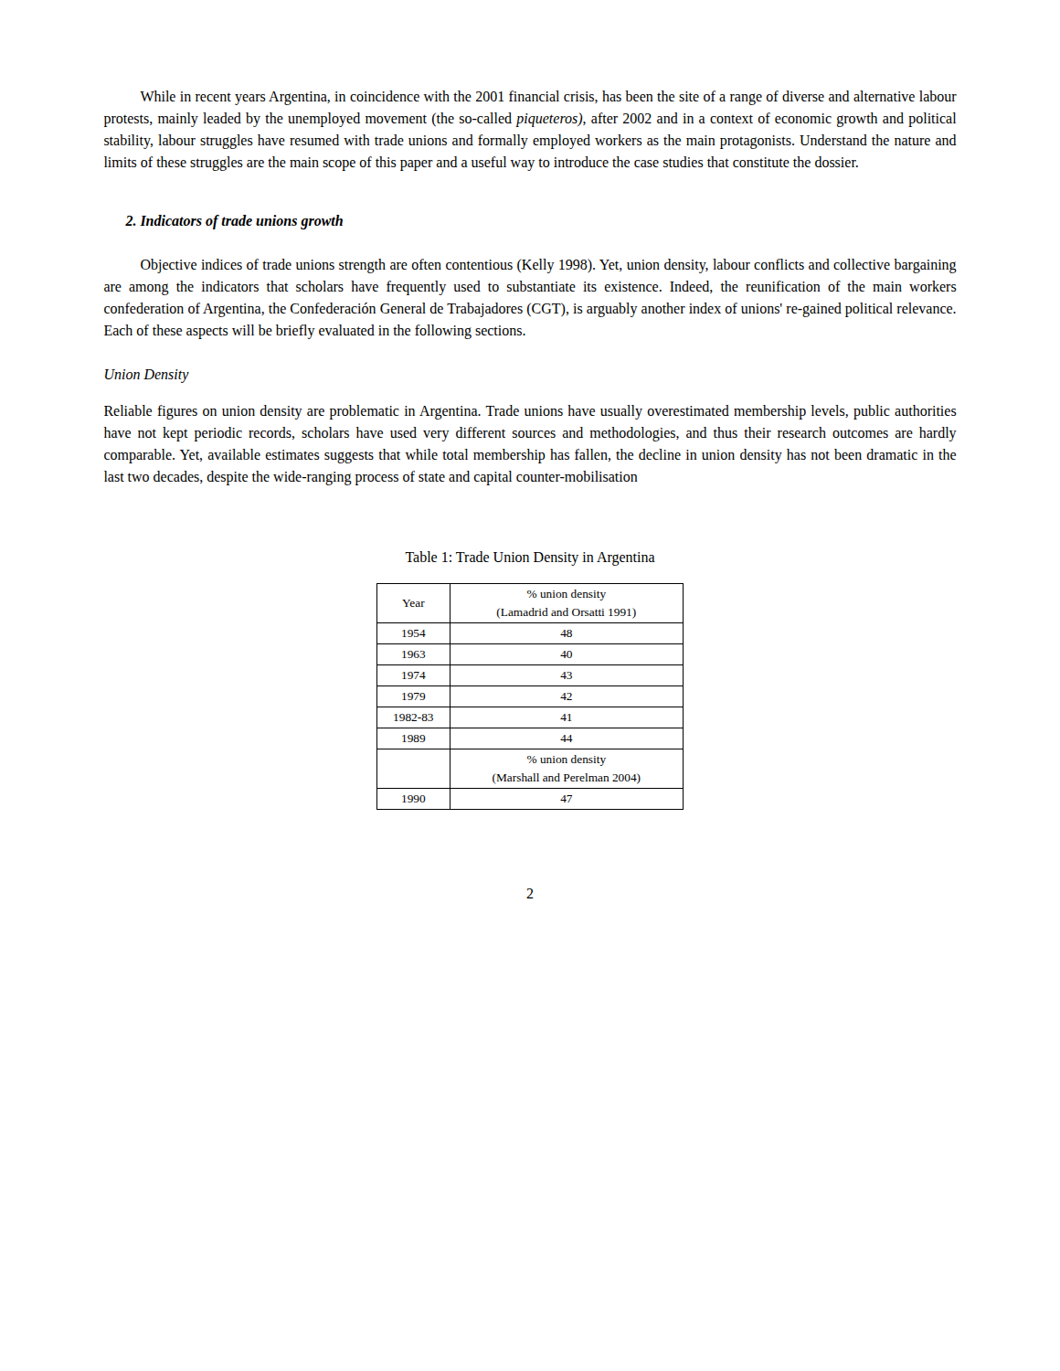While in recent years Argentina, in coincidence with the 2001 financial crisis, has been the site of a range of diverse and alternative labour protests, mainly leaded by the unemployed movement (the so-called piqueteros), after 2002 and in a context of economic growth and political stability, labour struggles have resumed with trade unions and formally employed workers as the main protagonists. Understand the nature and limits of these struggles are the main scope of this paper and a useful way to introduce the case studies that constitute the dossier.
2. Indicators of trade unions growth
Objective indices of trade unions strength are often contentious (Kelly 1998). Yet, union density, labour conflicts and collective bargaining are among the indicators that scholars have frequently used to substantiate its existence. Indeed, the reunification of the main workers confederation of Argentina, the Confederación General de Trabajadores (CGT), is arguably another index of unions' re-gained political relevance. Each of these aspects will be briefly evaluated in the following sections.
Union Density
Reliable figures on union density are problematic in Argentina. Trade unions have usually overestimated membership levels, public authorities have not kept periodic records, scholars have used very different sources and methodologies, and thus their research outcomes are hardly comparable. Yet, available estimates suggests that while total membership has fallen, the decline in union density has not been dramatic in the last two decades, despite the wide-ranging process of state and capital counter-mobilisation
Table 1: Trade Union Density in Argentina
| Year | % union density (Lamadrid and Orsatti 1991) |
| 1954 | 48 |
| 1963 | 40 |
| 1974 | 43 |
| 1979 | 42 |
| 1982-83 | 41 |
| 1989 | 44 |
| | % union density (Marshall and Perelman 2004) |
| 1990 | 47 |
2